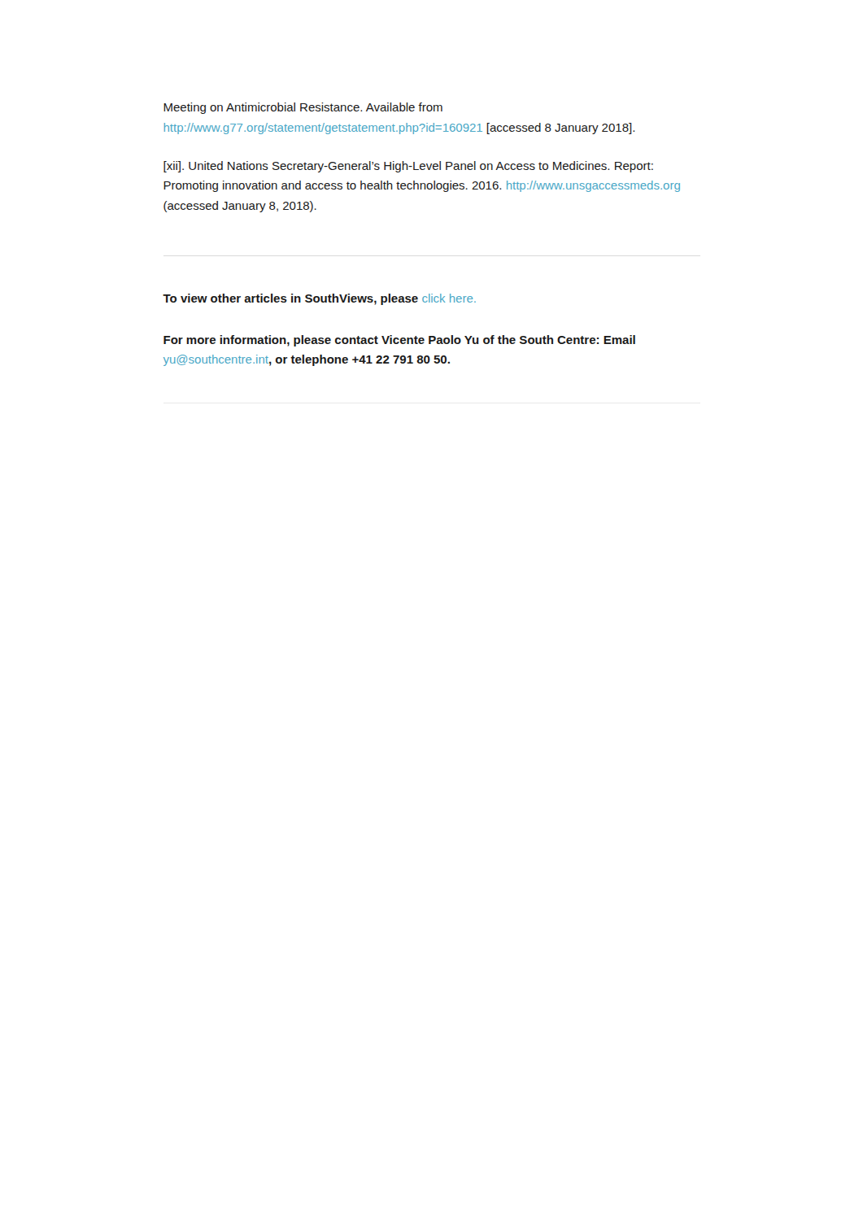Meeting on Antimicrobial Resistance. Available from http://www.g77.org/statement/getstatement.php?id=160921 [accessed 8 January 2018].
[xii]. United Nations Secretary-General’s High-Level Panel on Access to Medicines. Report: Promoting innovation and access to health technologies. 2016. http://www.unsgaccessmeds.org (accessed January 8, 2018).
To view other articles in SouthViews, please click here.
For more information, please contact Vicente Paolo Yu of the South Centre: Email yu@southcentre.int, or telephone +41 22 791 80 50.